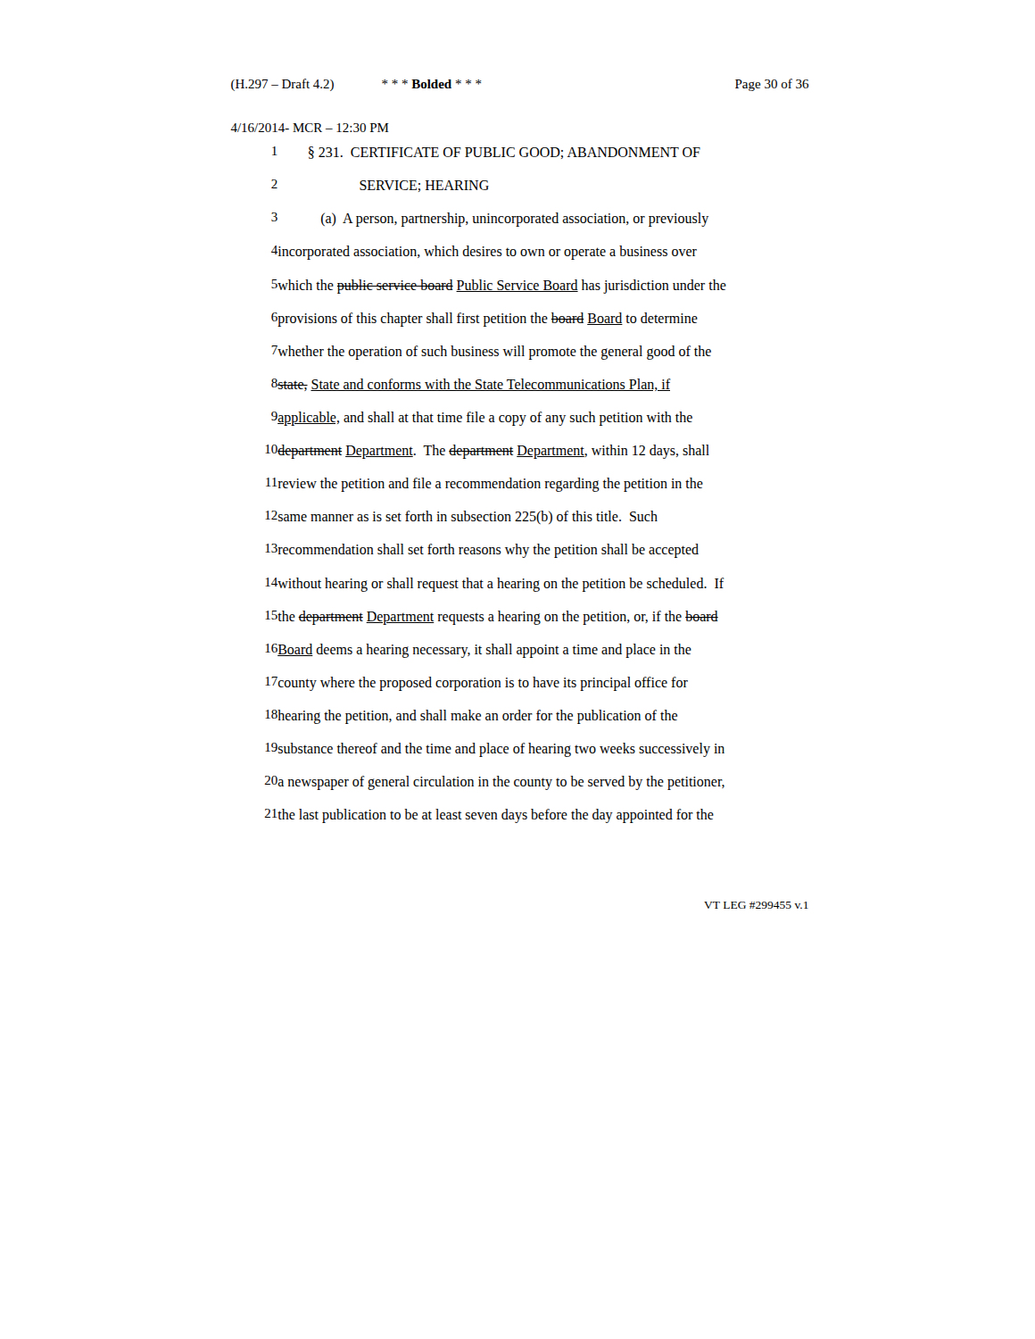(H.297 – Draft 4.2)
* * * Bolded * * *
Page 30 of 36
4/16/2014- MCR – 12:30 PM
| 1 | § 231. CERTIFICATE OF PUBLIC GOOD; ABANDONMENT OF |
| 2 | SERVICE; HEARING |
| 3 | (a) A person, partnership, unincorporated association, or previously |
| 4 | incorporated association, which desires to own or operate a business over |
| 5 | which the public service board Public Service Board has jurisdiction under the |
| 6 | provisions of this chapter shall first petition the board Board to determine |
| 7 | whether the operation of such business will promote the general good of the |
| 8 | state, State and conforms with the State Telecommunications Plan, if |
| 9 | applicable, and shall at that time file a copy of any such petition with the |
| 10 | department Department . The department Department , within 12 days, shall |
| 11 | review the petition and file a recommendation regarding the petition in the |
| 12 | same manner as is set forth in subsection 225(b) of this title. Such |
| 13 | recommendation shall set forth reasons why the petition shall be accepted |
| 14 | without hearing or shall request that a hearing on the petition be scheduled. If |
| 15 | the department Department requests a hearing on the petition, or, if the board |
| 16 | Board deems a hearing necessary, it shall appoint a time and place in the |
| 17 | county where the proposed corporation is to have its principal office for |
| 18 | hearing the petition, and shall make an order for the publication of the |
| 19 | substance thereof and the time and place of hearing two weeks successively in |
| 20 | a newspaper of general circulation in the county to be served by the petitioner, |
| 21 | the last publication to be at least seven days before the day appointed for the |
VT LEG #299455 v.1